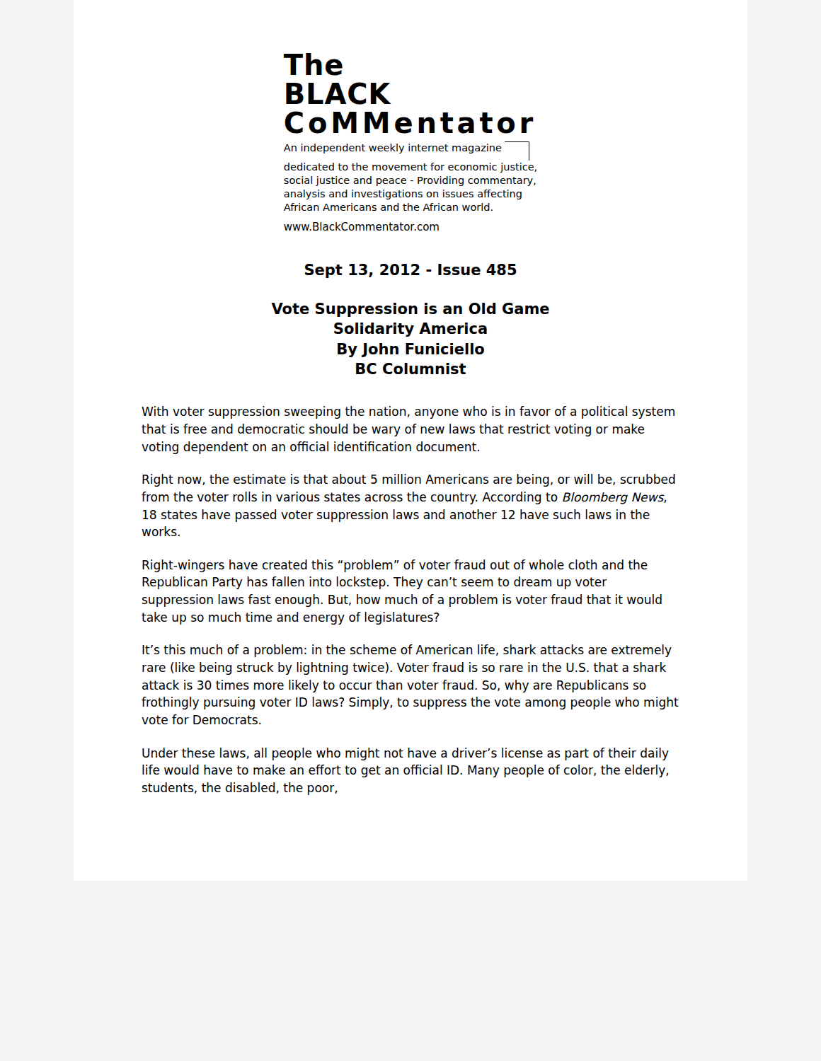The
BLACK
CoMMentator
An independent weekly internet magazine
dedicated to the movement for economic justice,
social justice and peace - Providing commentary,
analysis and investigations on issues affecting
African Americans and the African world.
www.BlackCommentator.com
Sept 13, 2012 - Issue 485
Vote Suppression is an Old Game Solidarity America By John Funiciello BC Columnist
With voter suppression sweeping the nation, anyone who is in favor of a political system that is free and democratic should be wary of new laws that restrict voting or make voting dependent on an official identification document.
Right now, the estimate is that about 5 million Americans are being, or will be, scrubbed from the voter rolls in various states across the country. According to Bloomberg News, 18 states have passed voter suppression laws and another 12 have such laws in the works.
Right-wingers have created this “problem” of voter fraud out of whole cloth and the Republican Party has fallen into lockstep. They can’t seem to dream up voter suppression laws fast enough. But, how much of a problem is voter fraud that it would take up so much time and energy of legislatures?
It’s this much of a problem: in the scheme of American life, shark attacks are extremely rare (like being struck by lightning twice). Voter fraud is so rare in the U.S. that a shark attack is 30 times more likely to occur than voter fraud. So, why are Republicans so frothingly pursuing voter ID laws? Simply, to suppress the vote among people who might vote for Democrats.
Under these laws, all people who might not have a driver’s license as part of their daily life would have to make an effort to get an official ID. Many people of color, the elderly, students, the disabled, the poor,